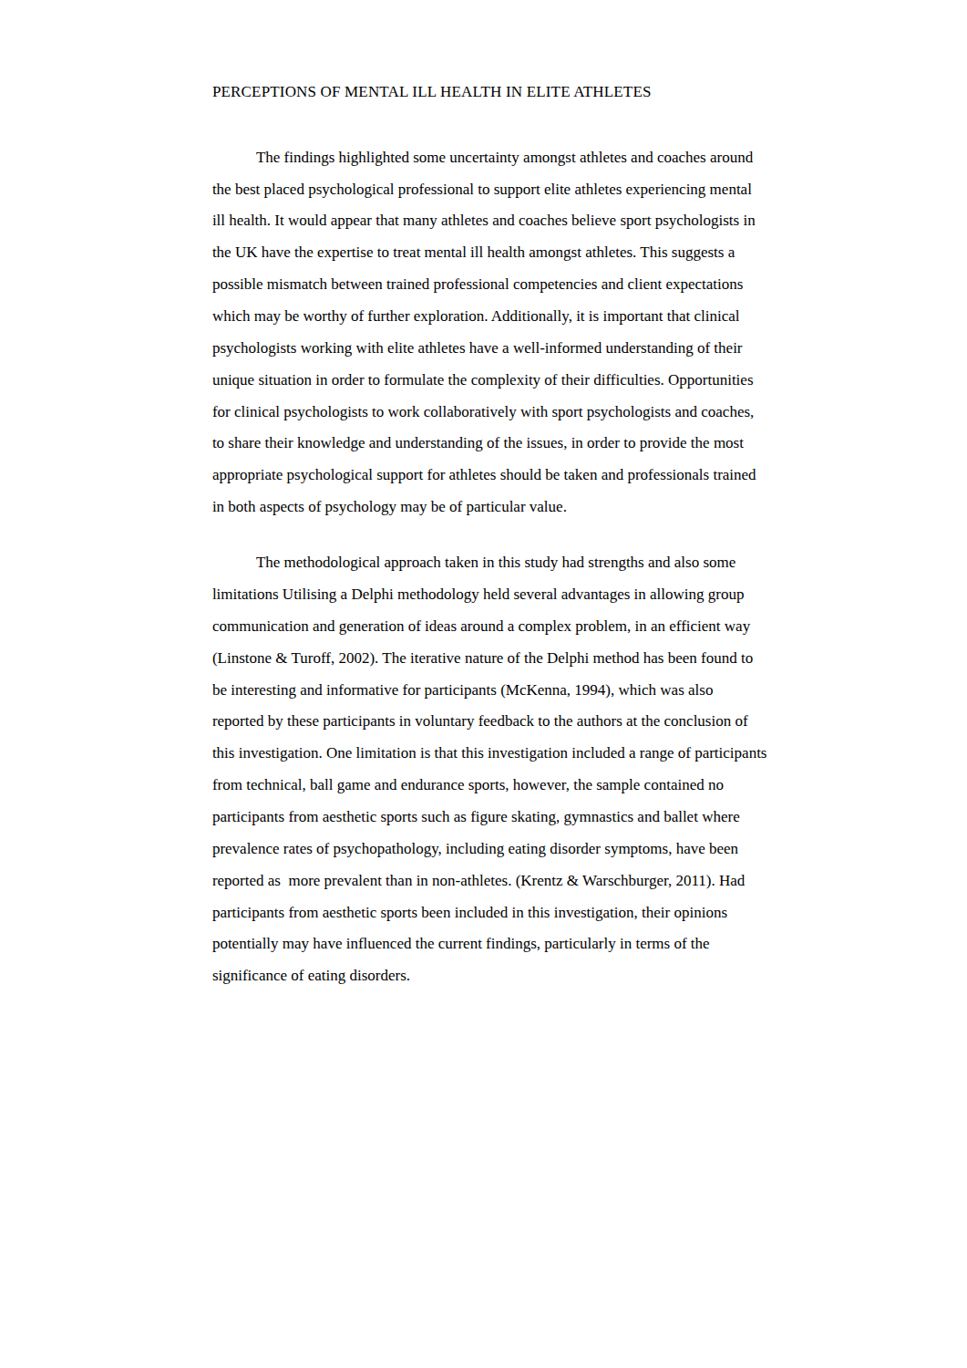PERCEPTIONS OF MENTAL ILL HEALTH IN ELITE ATHLETES
The findings highlighted some uncertainty amongst athletes and coaches around the best placed psychological professional to support elite athletes experiencing mental ill health. It would appear that many athletes and coaches believe sport psychologists in the UK have the expertise to treat mental ill health amongst athletes. This suggests a possible mismatch between trained professional competencies and client expectations which may be worthy of further exploration. Additionally, it is important that clinical psychologists working with elite athletes have a well-informed understanding of their unique situation in order to formulate the complexity of their difficulties. Opportunities for clinical psychologists to work collaboratively with sport psychologists and coaches, to share their knowledge and understanding of the issues, in order to provide the most appropriate psychological support for athletes should be taken and professionals trained in both aspects of psychology may be of particular value.
The methodological approach taken in this study had strengths and also some limitations Utilising a Delphi methodology held several advantages in allowing group communication and generation of ideas around a complex problem, in an efficient way (Linstone & Turoff, 2002). The iterative nature of the Delphi method has been found to be interesting and informative for participants (McKenna, 1994), which was also reported by these participants in voluntary feedback to the authors at the conclusion of this investigation. One limitation is that this investigation included a range of participants from technical, ball game and endurance sports, however, the sample contained no participants from aesthetic sports such as figure skating, gymnastics and ballet where prevalence rates of psychopathology, including eating disorder symptoms, have been reported as more prevalent than in non-athletes. (Krentz & Warschburger, 2011). Had participants from aesthetic sports been included in this investigation, their opinions potentially may have influenced the current findings, particularly in terms of the significance of eating disorders.